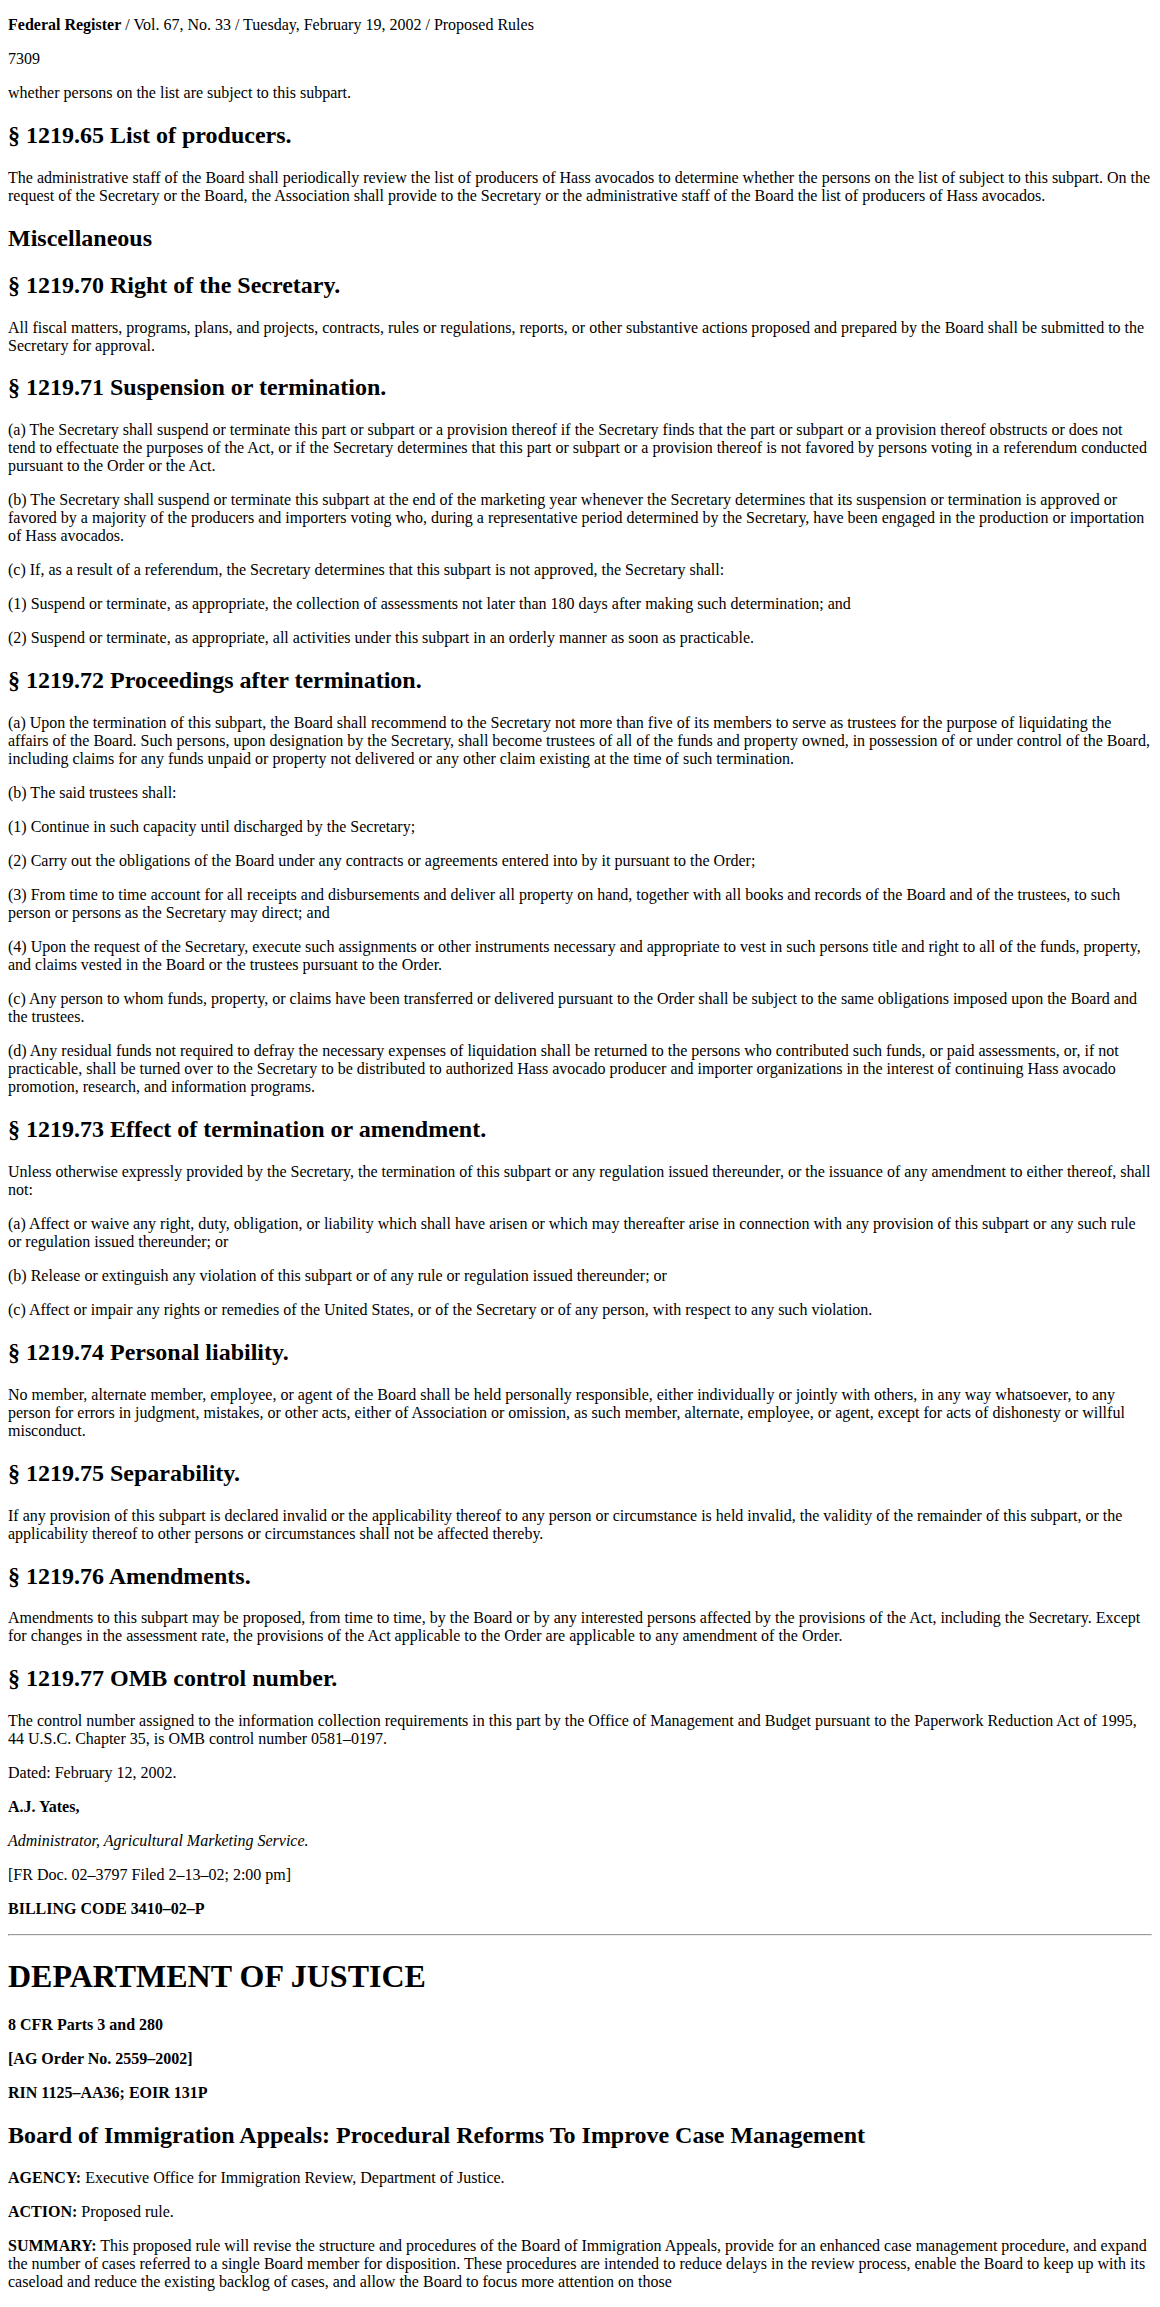Federal Register / Vol. 67, No. 33 / Tuesday, February 19, 2002 / Proposed Rules
7309
whether persons on the list are subject to this subpart.
§ 1219.65 List of producers.
The administrative staff of the Board shall periodically review the list of producers of Hass avocados to determine whether the persons on the list of subject to this subpart. On the request of the Secretary or the Board, the Association shall provide to the Secretary or the administrative staff of the Board the list of producers of Hass avocados.
Miscellaneous
§ 1219.70 Right of the Secretary.
All fiscal matters, programs, plans, and projects, contracts, rules or regulations, reports, or other substantive actions proposed and prepared by the Board shall be submitted to the Secretary for approval.
§ 1219.71 Suspension or termination.
(a) The Secretary shall suspend or terminate this part or subpart or a provision thereof if the Secretary finds that the part or subpart or a provision thereof obstructs or does not tend to effectuate the purposes of the Act, or if the Secretary determines that this part or subpart or a provision thereof is not favored by persons voting in a referendum conducted pursuant to the Order or the Act.
(b) The Secretary shall suspend or terminate this subpart at the end of the marketing year whenever the Secretary determines that its suspension or termination is approved or favored by a majority of the producers and importers voting who, during a representative period determined by the Secretary, have been engaged in the production or importation of Hass avocados.
(c) If, as a result of a referendum, the Secretary determines that this subpart is not approved, the Secretary shall:
(1) Suspend or terminate, as appropriate, the collection of assessments not later than 180 days after making such determination; and
(2) Suspend or terminate, as appropriate, all activities under this subpart in an orderly manner as soon as practicable.
§ 1219.72 Proceedings after termination.
(a) Upon the termination of this subpart, the Board shall recommend to the Secretary not more than five of its members to serve as trustees for the purpose of liquidating the affairs of the Board. Such persons, upon designation by the Secretary, shall become trustees of all of the funds and property owned, in possession of or under control of the Board, including claims for any funds unpaid or property not delivered or any other claim existing at the time of such termination.
(b) The said trustees shall:
(1) Continue in such capacity until discharged by the Secretary;
(2) Carry out the obligations of the Board under any contracts or agreements entered into by it pursuant to the Order;
(3) From time to time account for all receipts and disbursements and deliver all property on hand, together with all books and records of the Board and of the trustees, to such person or persons as the Secretary may direct; and
(4) Upon the request of the Secretary, execute such assignments or other instruments necessary and appropriate to vest in such persons title and right to all of the funds, property, and claims vested in the Board or the trustees pursuant to the Order.
(c) Any person to whom funds, property, or claims have been transferred or delivered pursuant to the Order shall be subject to the same obligations imposed upon the Board and the trustees.
(d) Any residual funds not required to defray the necessary expenses of liquidation shall be returned to the persons who contributed such funds, or paid assessments, or, if not practicable, shall be turned over to the Secretary to be distributed to authorized Hass avocado producer and importer organizations in the interest of continuing Hass avocado promotion, research, and information programs.
§ 1219.73 Effect of termination or amendment.
Unless otherwise expressly provided by the Secretary, the termination of this subpart or any regulation issued thereunder, or the issuance of any amendment to either thereof, shall not:
(a) Affect or waive any right, duty, obligation, or liability which shall have arisen or which may thereafter arise in connection with any provision of this subpart or any such rule or regulation issued thereunder; or
(b) Release or extinguish any violation of this subpart or of any rule or regulation issued thereunder; or
(c) Affect or impair any rights or remedies of the United States, or of the Secretary or of any person, with respect to any such violation.
§ 1219.74 Personal liability.
No member, alternate member, employee, or agent of the Board shall be held personally responsible, either individually or jointly with others, in any way whatsoever, to any person for errors in judgment, mistakes, or other acts, either of Association or omission, as such member, alternate, employee, or agent, except for acts of dishonesty or willful misconduct.
§ 1219.75 Separability.
If any provision of this subpart is declared invalid or the applicability thereof to any person or circumstance is held invalid, the validity of the remainder of this subpart, or the applicability thereof to other persons or circumstances shall not be affected thereby.
§ 1219.76 Amendments.
Amendments to this subpart may be proposed, from time to time, by the Board or by any interested persons affected by the provisions of the Act, including the Secretary. Except for changes in the assessment rate, the provisions of the Act applicable to the Order are applicable to any amendment of the Order.
§ 1219.77 OMB control number.
The control number assigned to the information collection requirements in this part by the Office of Management and Budget pursuant to the Paperwork Reduction Act of 1995, 44 U.S.C. Chapter 35, is OMB control number 0581–0197.
Dated: February 12, 2002.
A.J. Yates,
Administrator, Agricultural Marketing Service.
[FR Doc. 02–3797 Filed 2–13–02; 2:00 pm]
BILLING CODE 3410–02–P
DEPARTMENT OF JUSTICE
8 CFR Parts 3 and 280
[AG Order No. 2559–2002]
RIN 1125–AA36; EOIR 131P
Board of Immigration Appeals: Procedural Reforms To Improve Case Management
AGENCY: Executive Office for Immigration Review, Department of Justice.
ACTION: Proposed rule.
SUMMARY: This proposed rule will revise the structure and procedures of the Board of Immigration Appeals, provide for an enhanced case management procedure, and expand the number of cases referred to a single Board member for disposition. These procedures are intended to reduce delays in the review process, enable the Board to keep up with its caseload and reduce the existing backlog of cases, and allow the Board to focus more attention on those